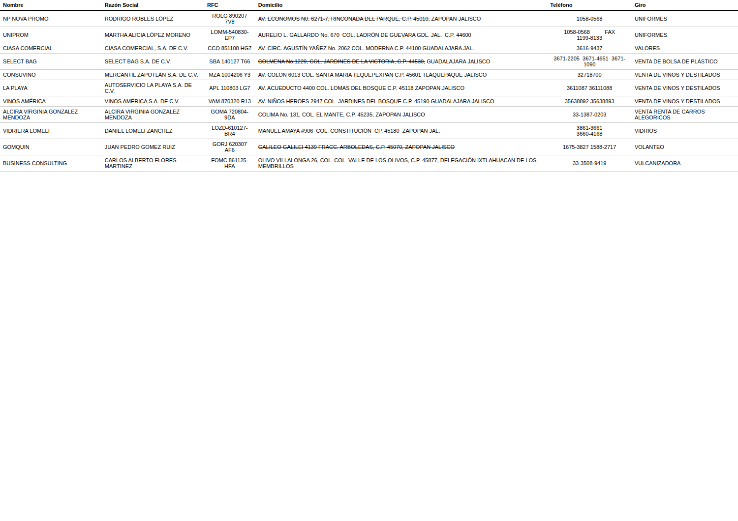| Nombre | Razón Social | RFC | Domicilio | Teléfono | Giro |
| --- | --- | --- | --- | --- | --- |
| NP NOVA PROMO | RODRIGO ROBLES LÓPEZ | ROLG 890207 7V8 | AV. ECONOMOS N0. 6271-7, RINCONADA DEL PARQUE, C.P. 45010, ZAPOPAN JALISCO | 1058-0568 | UNIFORMES |
| UNIPROM | MARTHA ALICIA LÓPEZ MORENO | LOMM-540830-EP7 | AURELIO L. GALLARDO No. 670 COL. LADRÓN DE GUEVARA GDL. JAL. C.P. 44600 | 1058-0568 FAX 1199-8133 | UNIFORMES |
| CIASA COMERCIAL | CIASA COMERCIAL, S.A. DE C.V. | CCO 851108 HG7 | AV. CIRC. AGUSTÍN YAÑEZ No. 2062 COL. MODERNA C.P. 44100 GUADALAJARA JAL. | 3616-9437 | VALORES |
| SELECT BAG | SELECT BAG S.A. DE C.V. | SBA 140127 T66 | COLMENA No.1229, COL. JARDINES DE LA VICTORIA, C.P. 44530, GUADALAJARA JALISCO | 3671-2205 3671-4651 3671-1090 | VENTA DE BOLSA DE PLÁSTICO |
| CONSUVINO | MERCANTIL ZAPOTLÁN S.A. DE C.V. | MZA 1004206 Y3 | AV. COLON 6013 COL. SANTA MARIA TEQUEPEXPAN C.P. 45601 TLAQUEPAQUE JALISCO | 32718700 | VENTA DE VINOS Y DESTILADOS |
| LA PLAYA | AUTOSERVICIO LA PLAYA S.A. DE C.V. | APL 110803 LG7 | AV. ACUEDUCTO 4400 COL. LOMAS DEL BOSQUE C.P. 45118 ZAPOPAN JALISCO | 3611087 36111088 | VENTA DE VINOS Y DESTILADOS |
| VINOS AMÉRICA | VINOS AMÉRICA S.A. DE C.V. | VAM 870320 R13 | AV. NIÑOS HEROES 2947 COL. JARDINES DEL BOSQUE C.P. 45190 GUADALAJARA JALISCO | 35638892 35638893 | VENTA DE VINOS Y DESTILADOS |
| ALCIRA VIRGINIA GONZALEZ MENDOZA | ALCIRA VIRGINIA GONZALEZ MENDOZA | GOMA 720804-9DA | COLIMA No. 131, COL. EL MANTE, C.P. 45235, ZAPOPAN JALISCO | 33-1387-0203 | VENTA RENTA DE CARROS ALEGORICOS |
| VIDRIERA LOMELI | DANIEL LOMELI ZANCHEZ | LOZD-610127-BR4 | MANUEL AMAYA #906 COL. CONSTITUCIÓN CP. 45180 ZAPOPAN JAL. | 3861-3661 3660-4168 | VIDRIOS |
| GOMQUIN | JUAN PEDRO GOMEZ RUIZ | GORJ 620307 AF6 | GALILEO GALILEI 4139 FRACC. ARBOLEDAS, C.P. 45070, ZAPOPAN JALISCO | 1675-3827 1588-2717 | VOLANTEO |
| BUSINESS CONSULTING | CARLOS ALBERTO FLORES MARTINEZ | FOMC 861125-HFA | OLIVO VILLALONGA 26, COL. COL. VALLE DE LOS OLIVOS, C.P. 45877, DELEGACIÓN IXTLAHUACAN DE LOS MEMBRILLOS | 33-3508-9419 | VULCANIZADORA |